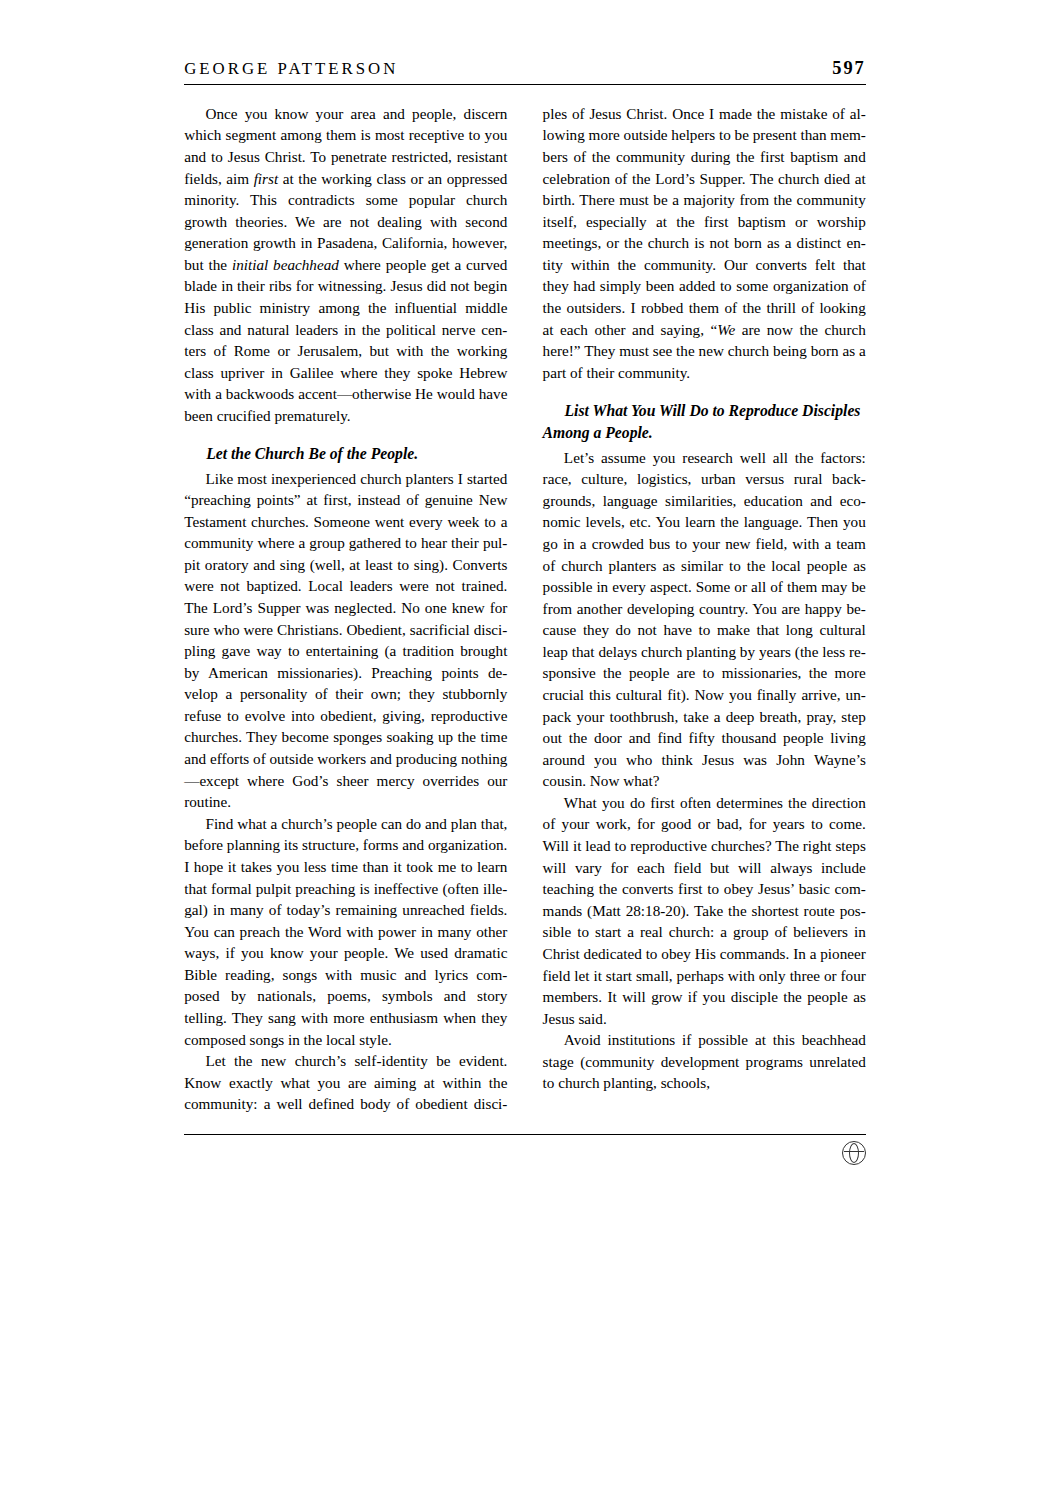George Patterson 597
Once you know your area and people, discern which segment among them is most receptive to you and to Jesus Christ. To penetrate restricted, resistant fields, aim first at the working class or an oppressed minority. This contradicts some popular church growth theories. We are not dealing with second generation growth in Pasadena, California, however, but the initial beachhead where people get a curved blade in their ribs for witnessing. Jesus did not begin His public ministry among the influential middle class and natural leaders in the political nerve centers of Rome or Jerusalem, but with the working class upriver in Galilee where they spoke Hebrew with a backwoods accent—otherwise He would have been crucified prematurely.
Let the Church Be of the People.
Like most inexperienced church planters I started “preaching points” at first, instead of genuine New Testament churches. Someone went every week to a community where a group gathered to hear their pulpit oratory and sing (well, at least to sing). Converts were not baptized. Local leaders were not trained. The Lord’s Supper was neglected. No one knew for sure who were Christians. Obedient, sacrificial discipling gave way to entertaining (a tradition brought by American missionaries). Preaching points develop a personality of their own; they stubbornly refuse to evolve into obedient, giving, reproductive churches. They become sponges soaking up the time and efforts of outside workers and producing nothing—except where God’s sheer mercy overrides our routine.
Find what a church’s people can do and plan that, before planning its structure, forms and organization. I hope it takes you less time than it took me to learn that formal pulpit preaching is ineffective (often illegal) in many of today’s remaining unreached fields. You can preach the Word with power in many other ways, if you know your people. We used dramatic Bible reading, songs with music and lyrics composed by nationals, poems, symbols and story telling. They sang with more enthusiasm when they composed songs in the local style.
Let the new church’s self-identity be evident. Know exactly what you are aiming at within the community: a well defined body of obedient disciples of Jesus Christ. Once I made the mistake of allowing more outside helpers to be present than members of the community during the first baptism and celebration of the Lord’s Supper. The church died at birth. There must be a majority from the community itself, especially at the first baptism or worship meetings, or the church is not born as a distinct entity within the community. Our converts felt that they had simply been added to some organization of the outsiders. I robbed them of the thrill of looking at each other and saying, “We are now the church here!” They must see the new church being born as a part of their community.
List What You Will Do to Reproduce Disciples Among a People.
Let’s assume you research well all the factors: race, culture, logistics, urban versus rural backgrounds, language similarities, education and economic levels, etc. You learn the language. Then you go in a crowded bus to your new field, with a team of church planters as similar to the local people as possible in every aspect. Some or all of them may be from another developing country. You are happy because they do not have to make that long cultural leap that delays church planting by years (the less responsive the people are to missionaries, the more crucial this cultural fit). Now you finally arrive, unpack your toothbrush, take a deep breath, pray, step out the door and find fifty thousand people living around you who think Jesus was John Wayne’s cousin. Now what?
What you do first often determines the direction of your work, for good or bad, for years to come. Will it lead to reproductive churches? The right steps will vary for each field but will always include teaching the converts first to obey Jesus’ basic commands (Matt 28:18-20). Take the shortest route possible to start a real church: a group of believers in Christ dedicated to obey His commands. In a pioneer field let it start small, perhaps with only three or four members. It will grow if you disciple the people as Jesus said.
Avoid institutions if possible at this beachhead stage (community development programs unrelated to church planting, schools,